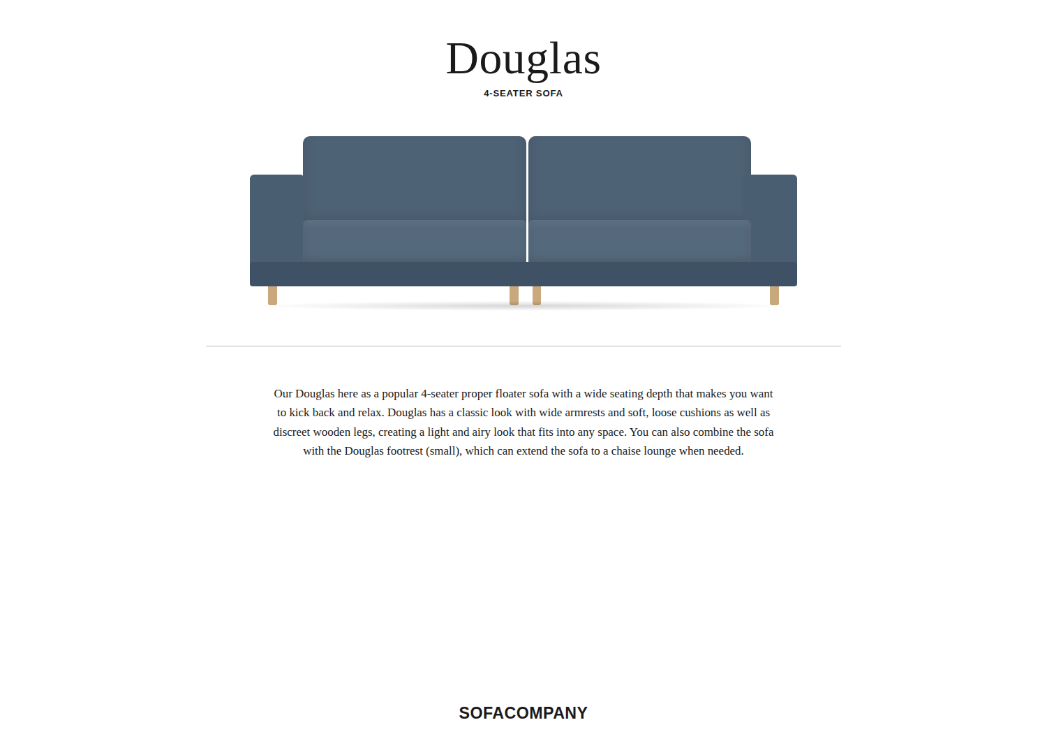Douglas
4-Seater Sofa
Our Douglas here as a popular 4-seater proper floater sofa with a wide seating depth that makes you want to kick back and relax. Douglas has a classic look with wide armrests and soft, loose cushions as well as discreet wooden legs, creating a light and airy look that fits into any space. You can also combine the sofa with the Douglas footrest (small), which can extend the sofa to a chaise lounge when needed.
SOFACOMPANY